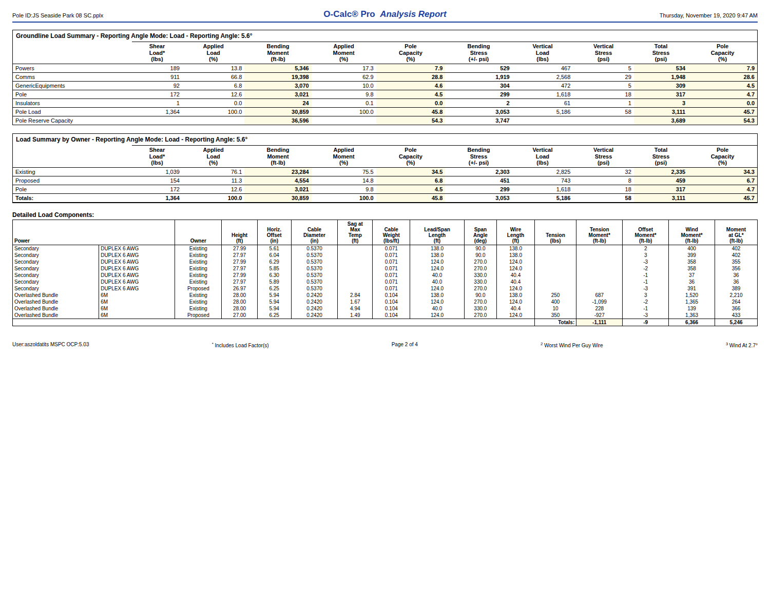Pole ID:JS Seaside Park 08 SC.pplx
O-Calc® Pro Analysis Report
Thursday, November 19, 2020 9:47 AM
Groundline Load Summary - Reporting Angle Mode: Load - Reporting Angle: 5.6°
| | Shear Load* (lbs) | Applied Load (%) | Bending Moment (ft-lb) | Applied Moment (%) | Pole Capacity (%) | Bending Stress (+/- psi) | Vertical Load (lbs) | Vertical Stress (psi) | Total Stress (psi) | Pole Capacity (%) |
| --- | --- | --- | --- | --- | --- | --- | --- | --- | --- | --- |
| Powers | 189 | 13.8 | 5,346 | 17.3 | 7.9 | 529 | 467 | 5 | 534 | 7.9 |
| Comms | 911 | 66.8 | 19,398 | 62.9 | 28.8 | 1,919 | 2,568 | 29 | 1,948 | 28.6 |
| GenericEquipments | 92 | 6.8 | 3,070 | 10.0 | 4.6 | 304 | 472 | 5 | 309 | 4.5 |
| Pole | 172 | 12.6 | 3,021 | 9.8 | 4.5 | 299 | 1,618 | 18 | 317 | 4.7 |
| Insulators | 1 | 0.0 | 24 | 0.1 | 0.0 | 2 | 61 | 1 | 3 | 0.0 |
| Pole Load | 1,364 | 100.0 | 30,859 | 100.0 | 45.8 | 3,053 | 5,186 | 58 | 3,111 | 45.7 |
| Pole Reserve Capacity | | | 36,596 | | 54.3 | 3,747 | | | 3,689 | 54.3 |
Load Summary by Owner - Reporting Angle Mode: Load - Reporting Angle: 5.6°
| | Shear Load* (lbs) | Applied Load (%) | Bending Moment (ft-lb) | Applied Moment (%) | Pole Capacity (%) | Bending Stress (+/- psi) | Vertical Load (lbs) | Vertical Stress (psi) | Total Stress (psi) | Pole Capacity (%) |
| --- | --- | --- | --- | --- | --- | --- | --- | --- | --- | --- |
| Existing | 1,039 | 76.1 | 23,284 | 75.5 | 34.5 | 2,303 | 2,825 | 32 | 2,335 | 34.3 |
| Proposed | 154 | 11.3 | 4,554 | 14.8 | 6.8 | 451 | 743 | 8 | 459 | 6.7 |
| Pole | 172 | 12.6 | 3,021 | 9.8 | 4.5 | 299 | 1,618 | 18 | 317 | 4.7 |
| Totals: | 1,364 | 100.0 | 30,859 | 100.0 | 45.8 | 3,053 | 5,186 | 58 | 3,111 | 45.7 |
Detailed Load Components:
| Power | Owner | Height (ft) | Horiz. Offset (in) | Cable Diameter (in) | Sag at Max Temp (ft) | Cable Weight (lbs/ft) | Lead/Span Length (ft) | Span Angle (deg) | Wire Length (ft) | Tension (lbs) | Tension Moment* (ft-lb) | Offset Moment* (ft-lb) | Wind Moment* (ft-lb) | Moment at GL* (ft-lb) |
| --- | --- | --- | --- | --- | --- | --- | --- | --- | --- | --- | --- | --- | --- | --- |
| Secondary | DUPLEX 6 AWG | Existing | 27.99 | 5.61 | 0.5370 | | 0.071 | 138.0 | 90.0 | 138.0 | | | 2 | 400 | 402 |
| Secondary | DUPLEX 6 AWG | Existing | 27.97 | 6.04 | 0.5370 | | 0.071 | 138.0 | 90.0 | 138.0 | | | 3 | 399 | 402 |
| Secondary | DUPLEX 6 AWG | Existing | 27.99 | 6.29 | 0.5370 | | 0.071 | 124.0 | 270.0 | 124.0 | | | -3 | 358 | 355 |
| Secondary | DUPLEX 6 AWG | Existing | 27.97 | 5.85 | 0.5370 | | 0.071 | 124.0 | 270.0 | 124.0 | | | -2 | 358 | 356 |
| Secondary | DUPLEX 6 AWG | Existing | 27.99 | 6.30 | 0.5370 | | 0.071 | 40.0 | 330.0 | 40.4 | | | -1 | 37 | 36 |
| Secondary | DUPLEX 6 AWG | Existing | 27.97 | 5.89 | 0.5370 | | 0.071 | 40.0 | 330.0 | 40.4 | | | -1 | 36 | 36 |
| Secondary | DUPLEX 6 AWG | Proposed | 26.97 | 6.25 | 0.5370 | | 0.071 | 124.0 | 270.0 | 124.0 | | | -3 | 391 | 389 |
| Overlashed Bundle | 6M | Existing | 28.00 | 5.94 | 0.2420 | 2.84 | 0.104 | 138.0 | 90.0 | 138.0 | 250 | 687 | 3 | 1,520 | 2,210 |
| Overlashed Bundle | 6M | Existing | 28.00 | 5.94 | 0.2420 | 1.67 | 0.104 | 124.0 | 270.0 | 124.0 | 400 | -1,099 | -2 | 1,365 | 264 |
| Overlashed Bundle | 6M | Existing | 28.00 | 5.94 | 0.2420 | 4.94 | 0.104 | 40.0 | 330.0 | 40.4 | 10 | 228 | -1 | 139 | 366 |
| Overlashed Bundle | 6M | Proposed | 27.00 | 6.25 | 0.2420 | 1.49 | 0.104 | 124.0 | 270.0 | 124.0 | 350 | -927 | -3 | 1,363 | 433 |
| | Totals: | -1,111 | -9 | 6,366 | 5,246 |
User:aszoldatits MSPC OCP:5.03
* Includes Load Factor(s)
Page 2 of 4
2 Worst Wind Per Guy Wire
3 Wind At 2.7°